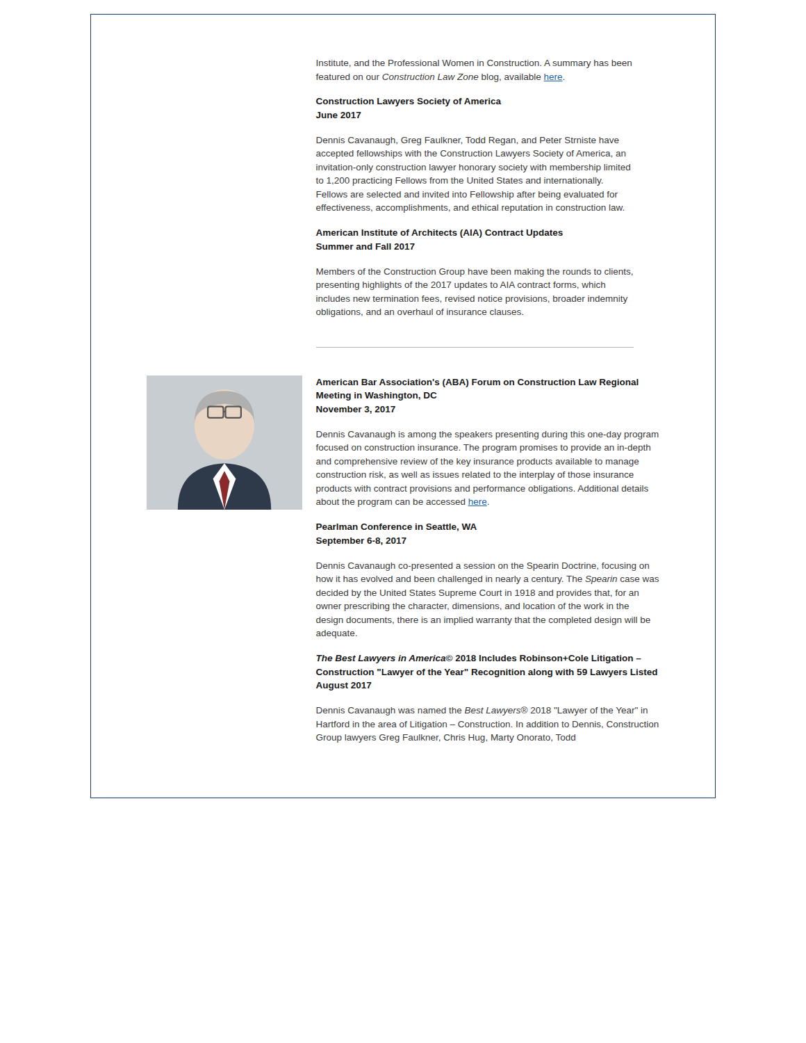Institute, and the Professional Women in Construction. A summary has been featured on our Construction Law Zone blog, available here.
Construction Lawyers Society of America
June 2017
Dennis Cavanaugh, Greg Faulkner, Todd Regan, and Peter Strniste have accepted fellowships with the Construction Lawyers Society of America, an invitation-only construction lawyer honorary society with membership limited to 1,200 practicing Fellows from the United States and internationally. Fellows are selected and invited into Fellowship after being evaluated for effectiveness, accomplishments, and ethical reputation in construction law.
American Institute of Architects (AIA) Contract Updates
Summer and Fall 2017
Members of the Construction Group have been making the rounds to clients, presenting highlights of the 2017 updates to AIA contract forms, which includes new termination fees, revised notice provisions, broader indemnity obligations, and an overhaul of insurance clauses.
American Bar Association's (ABA) Forum on Construction Law Regional Meeting in Washington, DC
November 3, 2017
Dennis Cavanaugh is among the speakers presenting during this one-day program focused on construction insurance. The program promises to provide an in-depth and comprehensive review of the key insurance products available to manage construction risk, as well as issues related to the interplay of those insurance products with contract provisions and performance obligations. Additional details about the program can be accessed here.
Pearlman Conference in Seattle, WA
September 6-8, 2017
Dennis Cavanaugh co-presented a session on the Spearin Doctrine, focusing on how it has evolved and been challenged in nearly a century. The Spearin case was decided by the United States Supreme Court in 1918 and provides that, for an owner prescribing the character, dimensions, and location of the work in the design documents, there is an implied warranty that the completed design will be adequate.
The Best Lawyers in America© 2018 Includes Robinson+Cole Litigation – Construction "Lawyer of the Year" Recognition along with 59 Lawyers Listed
August 2017
Dennis Cavanaugh was named the Best Lawyers® 2018 "Lawyer of the Year" in Hartford in the area of Litigation – Construction. In addition to Dennis, Construction Group lawyers Greg Faulkner, Chris Hug, Marty Onorato, Todd